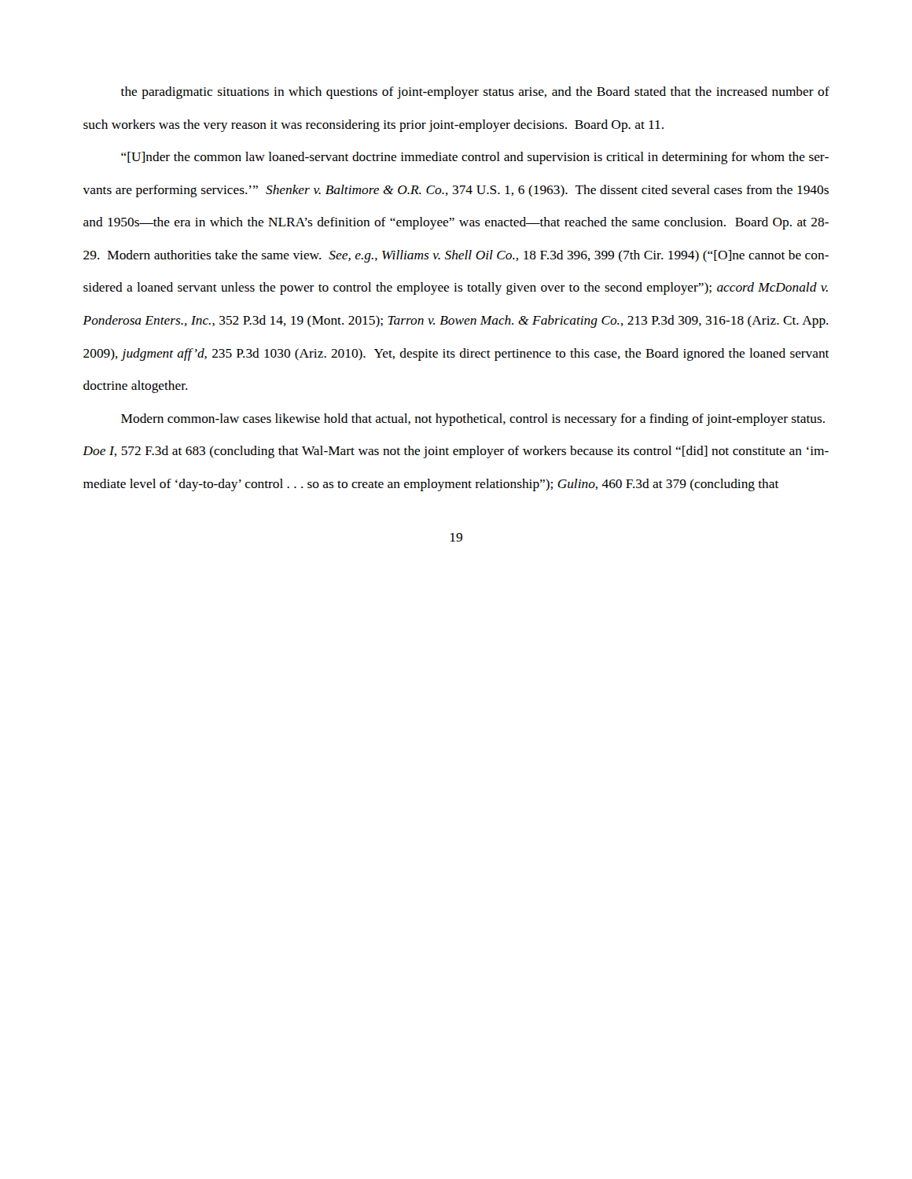the paradigmatic situations in which questions of joint-employer status arise, and the Board stated that the increased number of such workers was the very reason it was reconsidering its prior joint-employer decisions. Board Op. at 11.
“[U]nder the common law loaned-servant doctrine immediate control and supervision is critical in determining for whom the servants are performing services.’” Shenker v. Baltimore & O.R. Co., 374 U.S. 1, 6 (1963). The dissent cited several cases from the 1940s and 1950s—the era in which the NLRA’s definition of “employee” was enacted—that reached the same conclusion. Board Op. at 28-29. Modern authorities take the same view. See, e.g., Williams v. Shell Oil Co., 18 F.3d 396, 399 (7th Cir. 1994) (“[O]ne cannot be considered a loaned servant unless the power to control the employee is totally given over to the second employer”); accord McDonald v. Ponderosa Enters., Inc., 352 P.3d 14, 19 (Mont. 2015); Tarron v. Bowen Mach. & Fabricating Co., 213 P.3d 309, 316-18 (Ariz. Ct. App. 2009), judgment aff’d, 235 P.3d 1030 (Ariz. 2010). Yet, despite its direct pertinence to this case, the Board ignored the loaned servant doctrine altogether.
Modern common-law cases likewise hold that actual, not hypothetical, control is necessary for a finding of joint-employer status. Doe I, 572 F.3d at 683 (concluding that Wal-Mart was not the joint employer of workers because its control “[did] not constitute an ‘immediate level of ‘day-to-day’ control . . . so as to create an employment relationship”); Gulino, 460 F.3d at 379 (concluding that
19